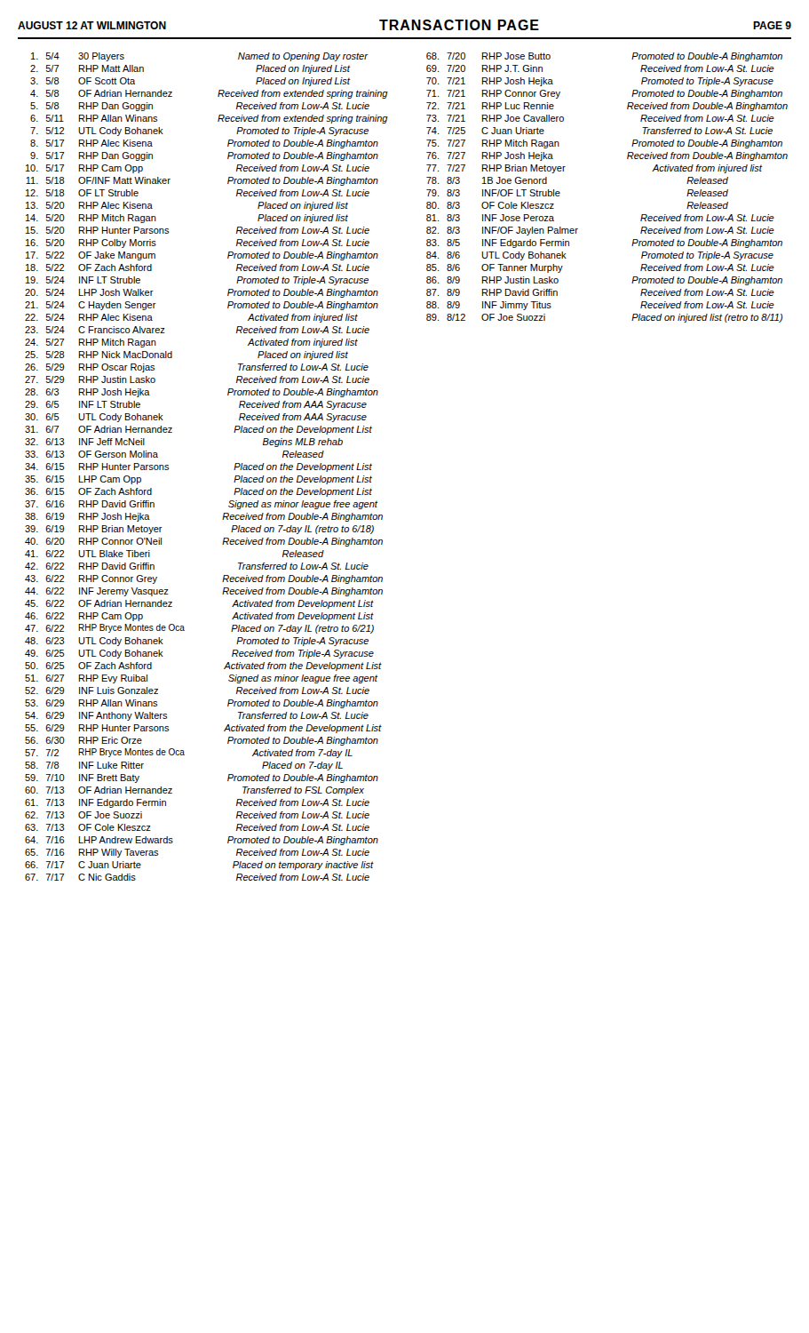AUGUST 12 AT WILMINGTON TRANSACTION PAGE PAGE 9
| 1. | 5/4 | 30 Players | Named to Opening Day roster |
| 2. | 5/7 | RHP Matt Allan | Placed on Injured List |
| 3. | 5/8 | OF Scott Ota | Placed on Injured List |
| 4. | 5/8 | OF Adrian Hernandez | Received from extended spring training |
| 5. | 5/8 | RHP Dan Goggin | Received from Low-A St. Lucie |
| 6. | 5/11 | RHP Allan Winans | Received from extended spring training |
| 7. | 5/12 | UTL Cody Bohanek | Promoted to Triple-A Syracuse |
| 8. | 5/17 | RHP Alec Kisena | Promoted to Double-A Binghamton |
| 9. | 5/17 | RHP Dan Goggin | Promoted to Double-A Binghamton |
| 10. | 5/17 | RHP Cam Opp | Received from Low-A St. Lucie |
| 11. | 5/18 | OF/INF Matt Winaker | Promoted to Double-A Binghamton |
| 12. | 5/18 | OF LT Struble | Received from Low-A St. Lucie |
| 13. | 5/20 | RHP Alec Kisena | Placed on injured list |
| 14. | 5/20 | RHP Mitch Ragan | Placed on injured list |
| 15. | 5/20 | RHP Hunter Parsons | Received from Low-A St. Lucie |
| 16. | 5/20 | RHP Colby Morris | Received from Low-A St. Lucie |
| 17. | 5/22 | OF Jake Mangum | Promoted to Double-A Binghamton |
| 18. | 5/22 | OF Zach Ashford | Received from Low-A St. Lucie |
| 19. | 5/24 | INF LT Struble | Promoted to Triple-A Syracuse |
| 20. | 5/24 | LHP Josh Walker | Promoted to Double-A Binghamton |
| 21. | 5/24 | C Hayden Senger | Promoted to Double-A Binghamton |
| 22. | 5/24 | RHP Alec Kisena | Activated from injured list |
| 23. | 5/24 | C Francisco Alvarez | Received from Low-A St. Lucie |
| 24. | 5/27 | RHP Mitch Ragan | Activated from injured list |
| 25. | 5/28 | RHP Nick MacDonald | Placed on injured list |
| 26. | 5/29 | RHP Oscar Rojas | Transferred to Low-A St. Lucie |
| 27. | 5/29 | RHP Justin Lasko | Received from Low-A St. Lucie |
| 28. | 6/3 | RHP Josh Hejka | Promoted to Double-A Binghamton |
| 29. | 6/5 | INF LT Struble | Received from AAA Syracuse |
| 30. | 6/5 | UTL Cody Bohanek | Received from AAA Syracuse |
| 31. | 6/7 | OF Adrian Hernandez | Placed on the Development List |
| 32. | 6/13 | INF Jeff McNeil | Begins MLB rehab |
| 33. | 6/13 | OF Gerson Molina | Released |
| 34. | 6/15 | RHP Hunter Parsons | Placed on the Development List |
| 35. | 6/15 | LHP Cam Opp | Placed on the Development List |
| 36. | 6/15 | OF Zach Ashford | Placed on the Development List |
| 37. | 6/16 | RHP David Griffin | Signed as minor league free agent |
| 38. | 6/19 | RHP Josh Hejka | Received from Double-A Binghamton |
| 39. | 6/19 | RHP Brian Metoyer | Placed on 7-day IL (retro to 6/18) |
| 40. | 6/20 | RHP Connor O'Neil | Received from Double-A Binghamton |
| 41. | 6/22 | UTL Blake Tiberi | Released |
| 42. | 6/22 | RHP David Griffin | Transferred to Low-A St. Lucie |
| 43. | 6/22 | RHP Connor Grey | Received from Double-A Binghamton |
| 44. | 6/22 | INF Jeremy Vasquez | Received from Double-A Binghamton |
| 45. | 6/22 | OF Adrian Hernandez | Activated from Development List |
| 46. | 6/22 | RHP Cam Opp | Activated from Development List |
| 47. | 6/22 | RHP Bryce Montes de Oca | Placed on 7-day IL (retro to 6/21) |
| 48. | 6/23 | UTL Cody Bohanek | Promoted to Triple-A Syracuse |
| 49. | 6/25 | UTL Cody Bohanek | Received from Triple-A Syracuse |
| 50. | 6/25 | OF Zach Ashford | Activated from the Development List |
| 51. | 6/27 | RHP Evy Ruibal | Signed as minor league free agent |
| 52. | 6/29 | INF Luis Gonzalez | Received from Low-A St. Lucie |
| 53. | 6/29 | RHP Allan Winans | Promoted to Double-A Binghamton |
| 54. | 6/29 | INF Anthony Walters | Transferred to Low-A St. Lucie |
| 55. | 6/29 | RHP Hunter Parsons | Activated from the Development List |
| 56. | 6/30 | RHP Eric Orze | Promoted to Double-A Binghamton |
| 57. | 7/2 | RHP Bryce Montes de Oca | Activated from 7-day IL |
| 58. | 7/8 | INF Luke Ritter | Placed on 7-day IL |
| 59. | 7/10 | INF Brett Baty | Promoted to Double-A Binghamton |
| 60. | 7/13 | OF Adrian Hernandez | Transferred to FSL Complex |
| 61. | 7/13 | INF Edgardo Fermin | Received from Low-A St. Lucie |
| 62. | 7/13 | OF Joe Suozzi | Received from Low-A St. Lucie |
| 63. | 7/13 | OF Cole Kleszcz | Received from Low-A St. Lucie |
| 64. | 7/16 | LHP Andrew Edwards | Promoted to Double-A Binghamton |
| 65. | 7/16 | RHP Willy Taveras | Received from Low-A St. Lucie |
| 66. | 7/17 | C Juan Uriarte | Placed on temporary inactive list |
| 67. | 7/17 | C Nic Gaddis | Received from Low-A St. Lucie |
| 68. | 7/20 | RHP Jose Butto | Promoted to Double-A Binghamton |
| 69. | 7/20 | RHP J.T. Ginn | Received from Low-A St. Lucie |
| 70. | 7/21 | RHP Josh Hejka | Promoted to Triple-A Syracuse |
| 71. | 7/21 | RHP Connor Grey | Promoted to Double-A Binghamton |
| 72. | 7/21 | RHP Luc Rennie | Received from Double-A Binghamton |
| 73. | 7/21 | RHP Joe Cavallero | Received from Low-A St. Lucie |
| 74. | 7/25 | C Juan Uriarte | Transferred to Low-A St. Lucie |
| 75. | 7/27 | RHP Mitch Ragan | Promoted to Double-A Binghamton |
| 76. | 7/27 | RHP Josh Hejka | Received from Double-A Binghamton |
| 77. | 7/27 | RHP Brian Metoyer | Activated from injured list |
| 78. | 8/3 | 1B Joe Genord | Released |
| 79. | 8/3 | INF/OF LT Struble | Released |
| 80. | 8/3 | OF Cole Kleszcz | Released |
| 81. | 8/3 | INF Jose Peroza | Received from Low-A St. Lucie |
| 82. | 8/3 | INF/OF Jaylen Palmer | Received from Low-A St. Lucie |
| 83. | 8/5 | INF Edgardo Fermin | Promoted to Double-A Binghamton |
| 84. | 8/6 | UTL Cody Bohanek | Promoted to Triple-A Syracuse |
| 85. | 8/6 | OF Tanner Murphy | Received from Low-A St. Lucie |
| 86. | 8/9 | RHP Justin Lasko | Promoted to Double-A Binghamton |
| 87. | 8/9 | RHP David Griffin | Received from Low-A St. Lucie |
| 88. | 8/9 | INF Jimmy Titus | Received from Low-A St. Lucie |
| 89. | 8/12 | OF Joe Suozzi | Placed on injured list (retro to 8/11) |